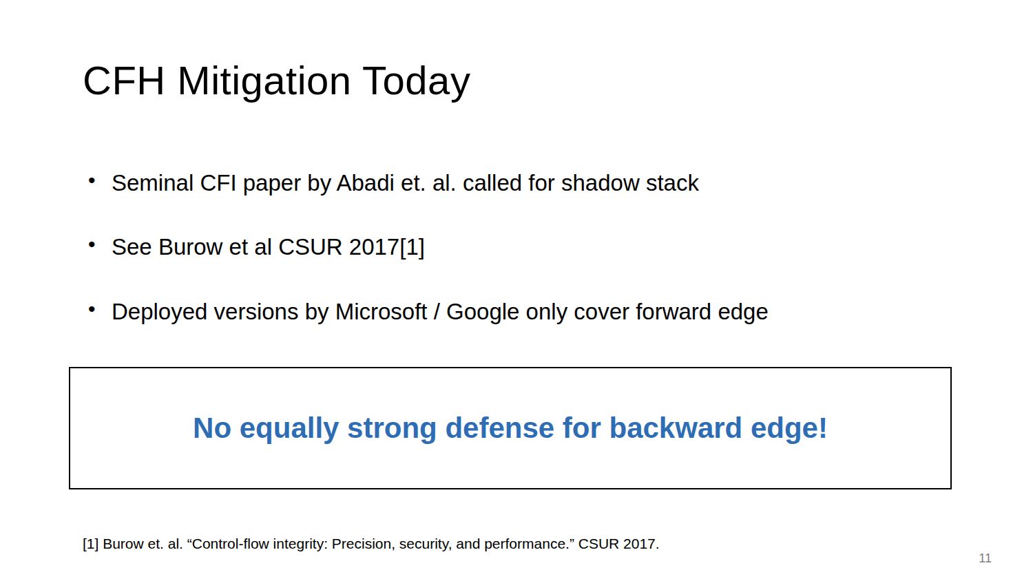CFH Mitigation Today
Seminal CFI paper by Abadi et. al. called for shadow stack
See Burow et al CSUR 2017[1]
Deployed versions by Microsoft / Google only cover forward edge
No equally strong defense for backward edge!
[1] Burow et. al. “Control-flow integrity: Precision, security, and performance.” CSUR 2017.
11